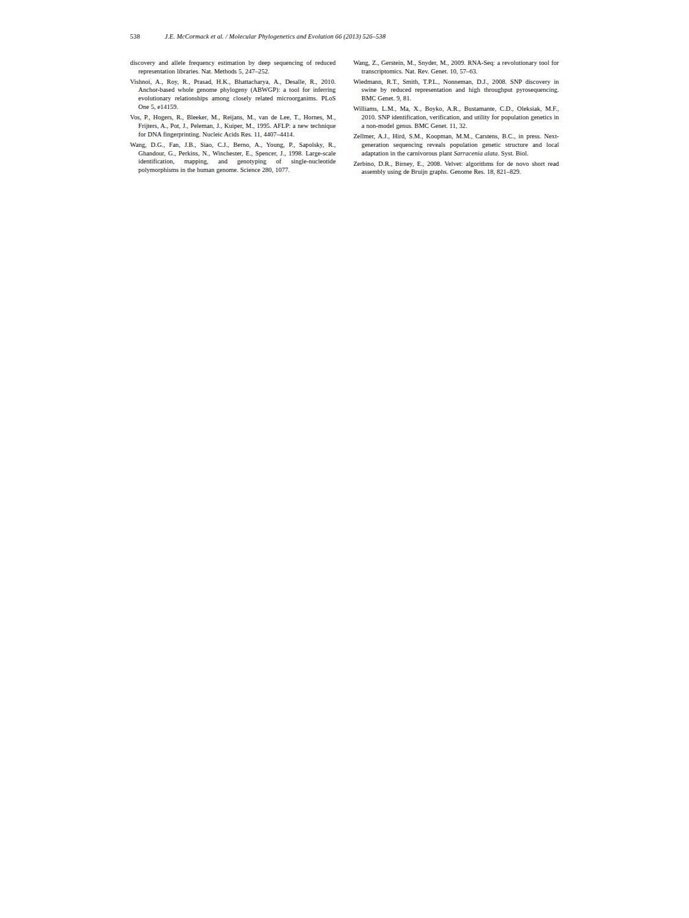538 J.E. McCormack et al. / Molecular Phylogenetics and Evolution 66 (2013) 526–538
discovery and allele frequency estimation by deep sequencing of reduced representation libraries. Nat. Methods 5, 247–252.
Vishnoi, A., Roy, R., Prasad, H.K., Bhattacharya, A., Desalle, R., 2010. Anchor-based whole genome phylogeny (ABWGP): a tool for inferring evolutionary relationships among closely related microorganims. PLoS One 5, e14159.
Vos, P., Hogers, R., Bleeker, M., Reijans, M., van de Lee, T., Hornes, M., Frijters, A., Pot, J., Peleman, J., Kuiper, M., 1995. AFLP: a new technique for DNA fingerprinting. Nucleic Acids Res. 11, 4407–4414.
Wang, D.G., Fan, J.B., Siao, C.J., Berno, A., Young, P., Sapolsky, R., Ghandour, G., Perkins, N., Winchester, E., Spencer, J., 1998. Large-scale identification, mapping, and genotyping of single-nucleotide polymorphisms in the human genome. Science 280, 1077.
Wang, Z., Gerstein, M., Snyder, M., 2009. RNA-Seq: a revolutionary tool for transcriptomics. Nat. Rev. Genet. 10, 57–63.
Wiedmann, R.T., Smith, T.P.L., Nonneman, D.J., 2008. SNP discovery in swine by reduced representation and high throughput pyrosequencing. BMC Genet. 9, 81.
Williams, L.M., Ma, X., Boyko, A.R., Bustamante, C.D., Oleksiak, M.F., 2010. SNP identification, verification, and utility for population genetics in a non-model genus. BMC Genet. 11, 32.
Zellmer, A.J., Hird, S.M., Koopman, M.M., Carstens, B.C., in press. Next-generation sequencing reveals population genetic structure and local adaptation in the carnivorous plant Sarracenia alata. Syst. Biol.
Zerbino, D.R., Birney, E., 2008. Velvet: algorithms for de novo short read assembly using de Bruijn graphs. Genome Res. 18, 821–829.